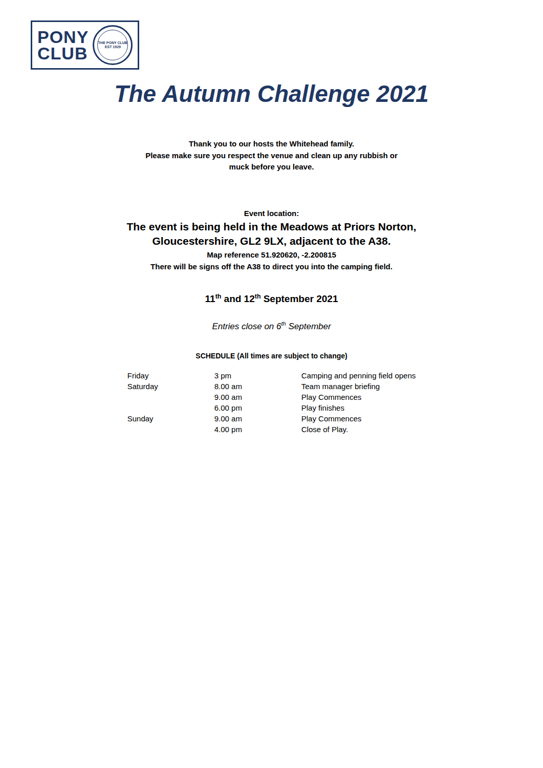PONY
CLUB THE PONY CLUB
EST 1929
The Autumn Challenge 2021
Thank you to our hosts the Whitehead family.
Please make sure you respect the venue and clean up any rubbish or
muck before you leave.
Event location:
The event is being held in the Meadows at Priors Norton,
Gloucestershire, GL2 9LX, adjacent to the A38.
Map reference 51.920620, -2.200815
There will be signs off the A38 to direct you into the camping field.
11th and 12th September 2021
Entries close on 6th September
SCHEDULE (All times are subject to change)
| Friday | 3 pm | Camping and penning field opens |
| Saturday | 8.00 am | Team manager briefing |
| | 9.00 am | Play Commences |
| | 6.00 pm | Play finishes |
| Sunday | 9.00 am | Play Commences |
| | 4.00 pm | Close of Play. |